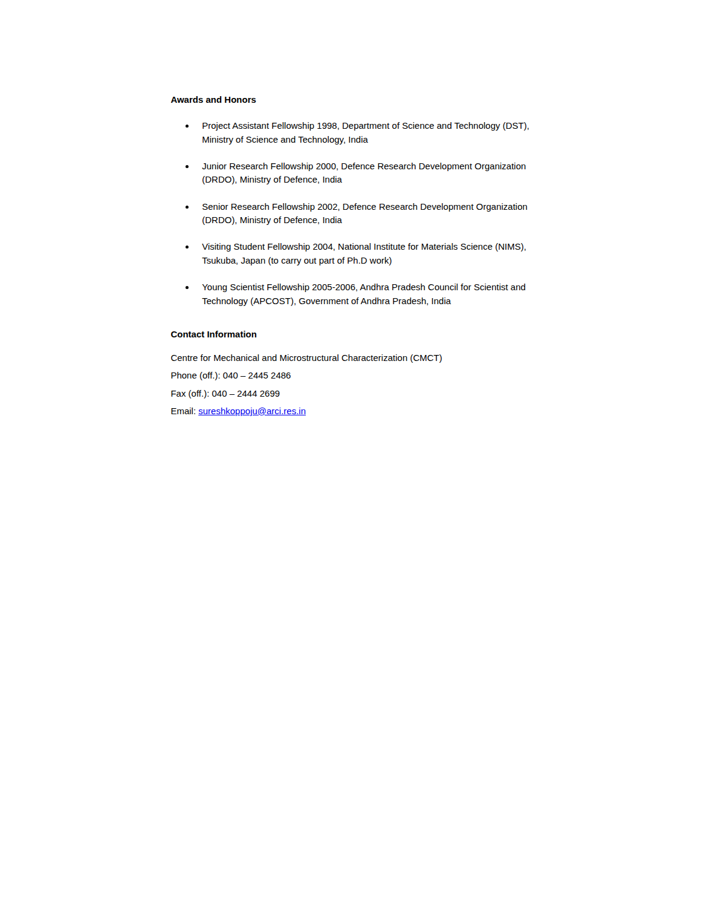Awards and Honors
Project Assistant Fellowship 1998, Department of Science and Technology (DST), Ministry of Science and Technology, India
Junior Research Fellowship 2000, Defence Research Development Organization (DRDO), Ministry of Defence, India
Senior Research Fellowship 2002, Defence Research Development Organization (DRDO), Ministry of Defence, India
Visiting Student Fellowship 2004, National Institute for Materials Science (NIMS), Tsukuba, Japan (to carry out part of Ph.D work)
Young Scientist Fellowship 2005-2006, Andhra Pradesh Council for Scientist and Technology (APCOST), Government of Andhra Pradesh, India
Contact Information
Centre for Mechanical and Microstructural Characterization (CMCT)
Phone (off.): 040 – 2445 2486
Fax (off.): 040 – 2444 2699
Email: sureshkoppoju@arci.res.in